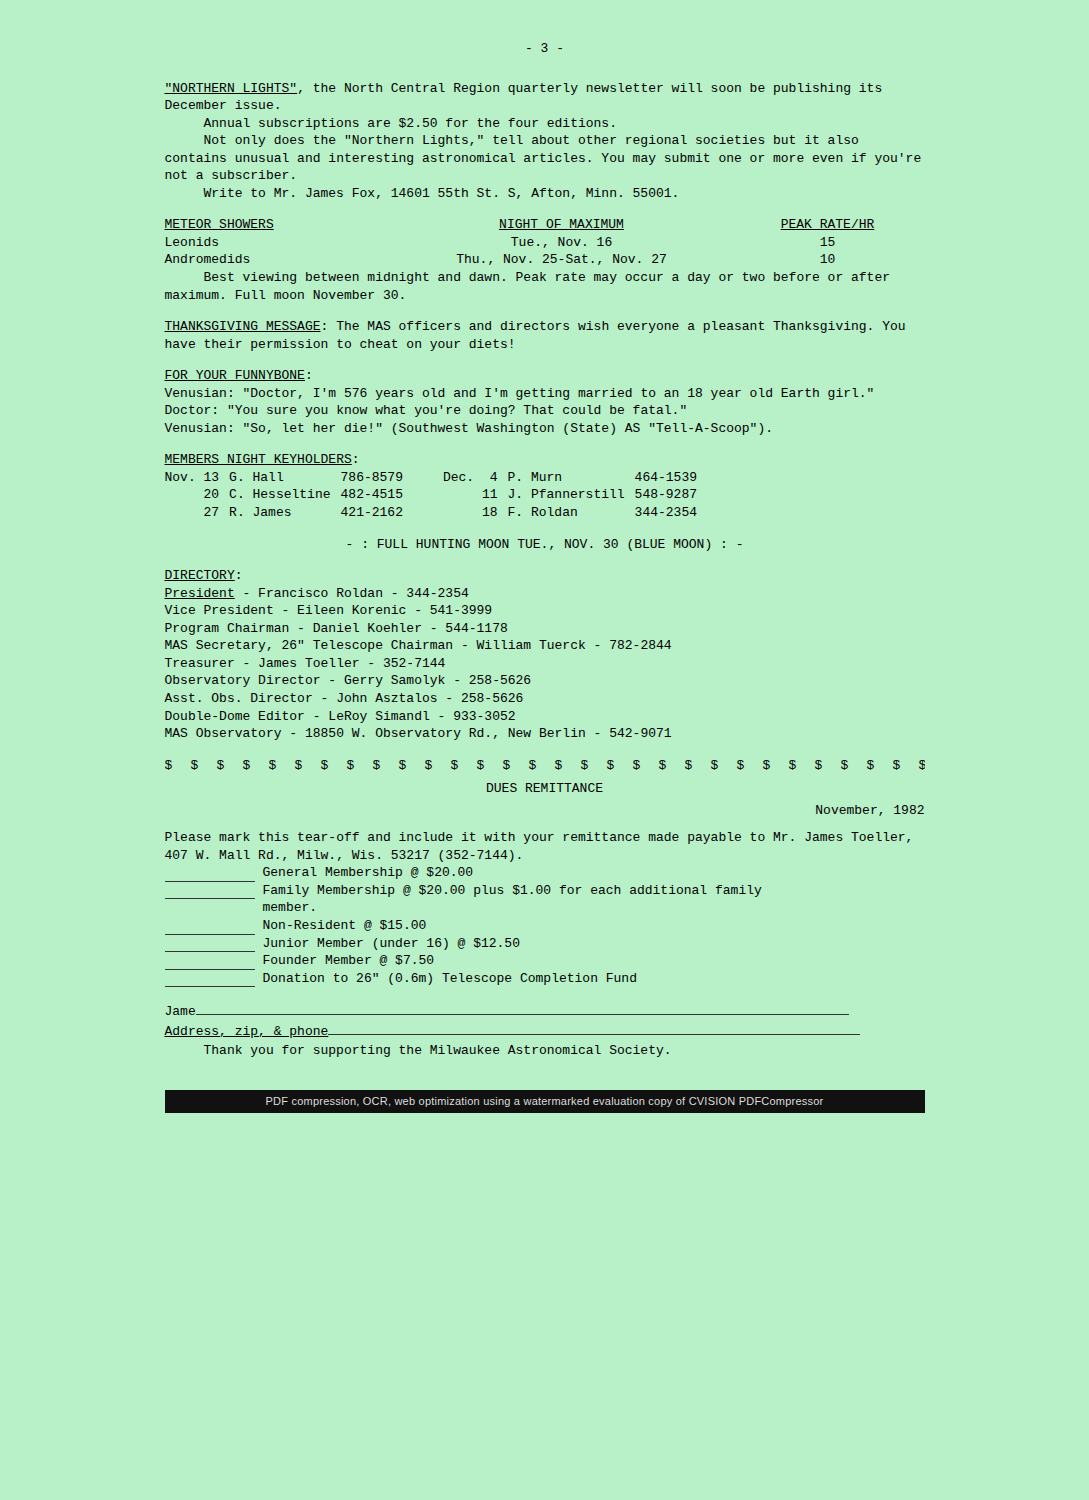- 3 -
"NORTHERN LIGHTS", the North Central Region quarterly newsletter will soon be publishing its December issue.
Annual subscriptions are $2.50 for the four editions.
Not only does the "Northern Lights," tell about other regional societies but it also contains unusual and interesting astronomical articles. You may submit one or more even if you're not a subscriber.
Write to Mr. James Fox, 14601 55th St. S, Afton, Minn. 55001.
| METEOR SHOWERS | NIGHT OF MAXIMUM | PEAK RATE/HR |
| --- | --- | --- |
| Leonids | Tue., Nov. 16 | 15 |
| Andromedids | Thu., Nov. 25-Sat., Nov. 27 | 10 |
Best viewing between midnight and dawn. Peak rate may occur a day or two before or after maximum. Full moon November 30.
THANKSGIVING MESSAGE: The MAS officers and directors wish everyone a pleasant Thanksgiving. You have their permission to cheat on your diets!
FOR YOUR FUNNYBONE:
Venusian: "Doctor, I'm 576 years old and I'm getting married to an 18 year old Earth girl."
Doctor: "You sure you know what you're doing? That could be fatal."
Venusian: "So, let her die!" (Southwest Washington (State) AS "Tell-A-Scoop").
MEMBERS NIGHT KEYHOLDERS:
| Nov. 13 | G. Hall | 786-8579 | Dec. 4 | P. Murn | 464-1539 |
| 20 | C. Hesseltine | 482-4515 | 11 | J. Pfannerstill | 548-9287 |
| 27 | R. James | 421-2162 | 18 | F. Roldan | 344-2354 |
- : FULL HUNTING MOON TUE., NOV. 30 (BLUE MOON) : -
DIRECTORY:
President - Francisco Roldan - 344-2354
Vice President - Eileen Korenic - 541-3999
Program Chairman - Daniel Koehler - 544-1178
MAS Secretary, 26" Telescope Chairman - William Tuerck - 782-2844
Treasurer - James Toeller - 352-7144
Observatory Director - Gerry Samolyk - 258-5626
Asst. Obs. Director - John Asztalos - 258-5626
Double-Dome Editor - LeRoy Simandl - 933-3052
MAS Observatory - 18850 W. Observatory Rd., New Berlin - 542-9071
$ $ $ $ $ $ $ $ $ $ $ $ $ $ $ $ $ $ $ $ $ $ $ $ $ $ $ $ $ $ $ $ $ $ $ $ $ $ $ $ $ $
DUES REMITTANCE
November, 1982
Please mark this tear-off and include it with your remittance made payable to Mr. James Toeller, 407 W. Mall Rd., Milw., Wis. 53217 (352-7144).
General Membership @ $20.00
Family Membership @ $20.00 plus $1.00 for each additional family member.
Non-Resident @ $15.00
Junior Member (under 16) @ $12.50
Founder Member @ $7.50
Donation to 26" (0.6m) Telescope Completion Fund
Jame
Address, zip, & phone
Thank you for supporting the Milwaukee Astronomical Society.
PDF compression, OCR, web optimization using a watermarked evaluation copy of CVISION PDFCompressor